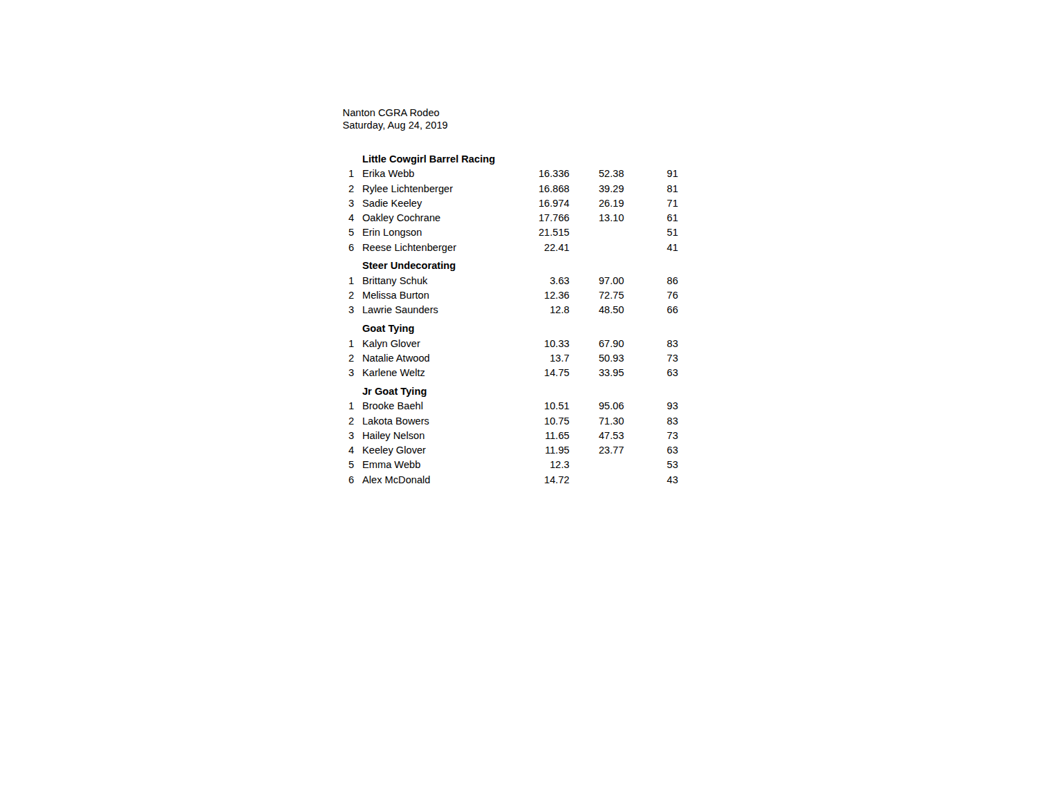Nanton CGRA Rodeo
Saturday, Aug 24, 2019
| | Little Cowgirl Barrel Racing | | | |
| 1 | Erika Webb | 16.336 | 52.38 | 91 |
| 2 | Rylee Lichtenberger | 16.868 | 39.29 | 81 |
| 3 | Sadie Keeley | 16.974 | 26.19 | 71 |
| 4 | Oakley Cochrane | 17.766 | 13.10 | 61 |
| 5 | Erin Longson | 21.515 | | 51 |
| 6 | Reese Lichtenberger | 22.41 | | 41 |
| | Steer Undecorating | | | |
| 1 | Brittany Schuk | 3.63 | 97.00 | 86 |
| 2 | Melissa Burton | 12.36 | 72.75 | 76 |
| 3 | Lawrie Saunders | 12.8 | 48.50 | 66 |
| | Goat Tying | | | |
| 1 | Kalyn Glover | 10.33 | 67.90 | 83 |
| 2 | Natalie Atwood | 13.7 | 50.93 | 73 |
| 3 | Karlene Weltz | 14.75 | 33.95 | 63 |
| | Jr Goat Tying | | | |
| 1 | Brooke Baehl | 10.51 | 95.06 | 93 |
| 2 | Lakota Bowers | 10.75 | 71.30 | 83 |
| 3 | Hailey Nelson | 11.65 | 47.53 | 73 |
| 4 | Keeley Glover | 11.95 | 23.77 | 63 |
| 5 | Emma Webb | 12.3 | | 53 |
| 6 | Alex McDonald | 14.72 | | 43 |